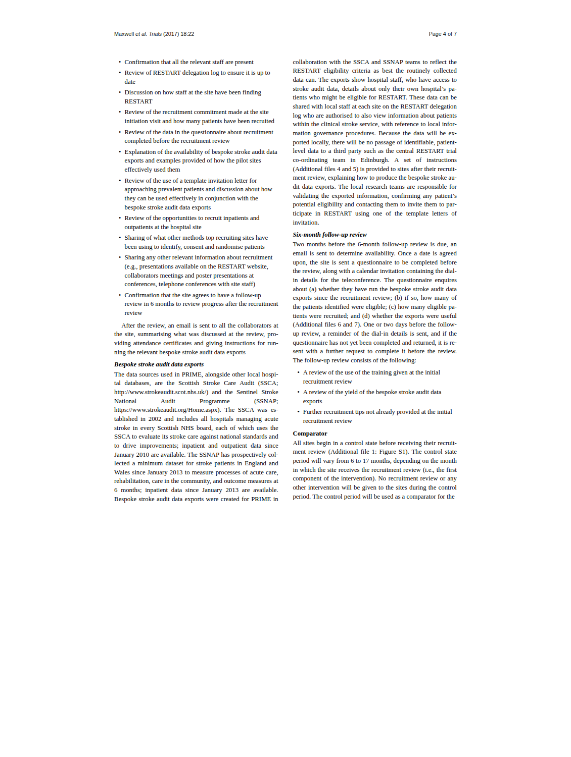Maxwell et al. Trials (2017) 18:22
Page 4 of 7
Confirmation that all the relevant staff are present
Review of RESTART delegation log to ensure it is up to date
Discussion on how staff at the site have been finding RESTART
Review of the recruitment commitment made at the site initiation visit and how many patients have been recruited
Review of the data in the questionnaire about recruitment completed before the recruitment review
Explanation of the availability of bespoke stroke audit data exports and examples provided of how the pilot sites effectively used them
Review of the use of a template invitation letter for approaching prevalent patients and discussion about how they can be used effectively in conjunction with the bespoke stroke audit data exports
Review of the opportunities to recruit inpatients and outpatients at the hospital site
Sharing of what other methods top recruiting sites have been using to identify, consent and randomise patients
Sharing any other relevant information about recruitment (e.g., presentations available on the RESTART website, collaborators meetings and poster presentations at conferences, telephone conferences with site staff)
Confirmation that the site agrees to have a follow-up review in 6 months to review progress after the recruitment review
After the review, an email is sent to all the collaborators at the site, summarising what was discussed at the review, providing attendance certificates and giving instructions for running the relevant bespoke stroke audit data exports
Bespoke stroke audit data exports
The data sources used in PRIME, alongside other local hospital databases, are the Scottish Stroke Care Audit (SSCA; http://www.strokeaudit.scot.nhs.uk/) and the Sentinel Stroke National Audit Programme (SSNAP; https://www.strokeaudit.org/Home.aspx). The SSCA was established in 2002 and includes all hospitals managing acute stroke in every Scottish NHS board, each of which uses the SSCA to evaluate its stroke care against national standards and to drive improvements; inpatient and outpatient data since January 2010 are available. The SSNAP has prospectively collected a minimum dataset for stroke patients in England and Wales since January 2013 to measure processes of acute care, rehabilitation, care in the community, and outcome measures at 6 months; inpatient data since January 2013 are available. Bespoke stroke audit data exports were created for PRIME in collaboration with the SSCA and SSNAP teams to reflect the RESTART eligibility criteria as best the routinely collected data can. The exports show hospital staff, who have access to stroke audit data, details about only their own hospital’s patients who might be eligible for RESTART. These data can be shared with local staff at each site on the RESTART delegation log who are authorised to also view information about patients within the clinical stroke service, with reference to local information governance procedures. Because the data will be exported locally, there will be no passage of identifiable, patient-level data to a third party such as the central RESTART trial co-ordinating team in Edinburgh. A set of instructions (Additional files 4 and 5) is provided to sites after their recruitment review, explaining how to produce the bespoke stroke audit data exports. The local research teams are responsible for validating the exported information, confirming any patient’s potential eligibility and contacting them to invite them to participate in RESTART using one of the template letters of invitation.
Six-month follow-up review
Two months before the 6-month follow-up review is due, an email is sent to determine availability. Once a date is agreed upon, the site is sent a questionnaire to be completed before the review, along with a calendar invitation containing the dial-in details for the teleconference. The questionnaire enquires about (a) whether they have run the bespoke stroke audit data exports since the recruitment review; (b) if so, how many of the patients identified were eligible; (c) how many eligible patients were recruited; and (d) whether the exports were useful (Additional files 6 and 7). One or two days before the follow-up review, a reminder of the dial-in details is sent, and if the questionnaire has not yet been completed and returned, it is re-sent with a further request to complete it before the review. The follow-up review consists of the following:
A review of the use of the training given at the initial recruitment review
A review of the yield of the bespoke stroke audit data exports
Further recruitment tips not already provided at the initial recruitment review
Comparator
All sites begin in a control state before receiving their recruitment review (Additional file 1: Figure S1). The control state period will vary from 6 to 17 months, depending on the month in which the site receives the recruitment review (i.e., the first component of the intervention). No recruitment review or any other intervention will be given to the sites during the control period. The control period will be used as a comparator for the